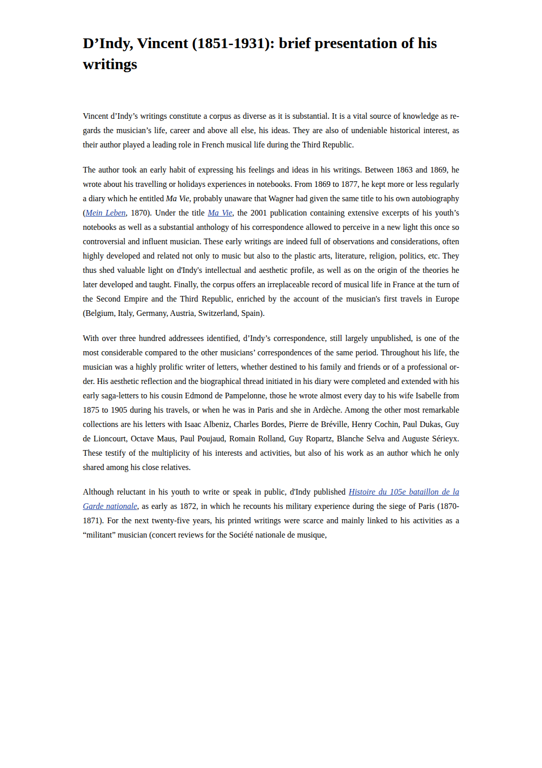D’Indy, Vincent (1851-1931): brief presentation of his writings
Vincent d’Indy’s writings constitute a corpus as diverse as it is substantial. It is a vital source of knowledge as regards the musician’s life, career and above all else, his ideas. They are also of undeniable historical interest, as their author played a leading role in French musical life during the Third Republic.
The author took an early habit of expressing his feelings and ideas in his writings. Between 1863 and 1869, he wrote about his travelling or holidays experiences in notebooks. From 1869 to 1877, he kept more or less regularly a diary which he entitled Ma Vie, probably unaware that Wagner had given the same title to his own autobiography (Mein Leben, 1870). Under the title Ma Vie, the 2001 publication containing extensive excerpts of his youth’s notebooks as well as a substantial anthology of his correspondence allowed to perceive in a new light this once so controversial and influent musician. These early writings are indeed full of observations and considerations, often highly developed and related not only to music but also to the plastic arts, literature, religion, politics, etc. They thus shed valuable light on d'Indy's intellectual and aesthetic profile, as well as on the origin of the theories he later developed and taught. Finally, the corpus offers an irreplaceable record of musical life in France at the turn of the Second Empire and the Third Republic, enriched by the account of the musician's first travels in Europe (Belgium, Italy, Germany, Austria, Switzerland, Spain).
With over three hundred addressees identified, d’Indy’s correspondence, still largely unpublished, is one of the most considerable compared to the other musicians’ correspondences of the same period. Throughout his life, the musician was a highly prolific writer of letters, whether destined to his family and friends or of a professional order. His aesthetic reflection and the biographical thread initiated in his diary were completed and extended with his early saga-letters to his cousin Edmond de Pampelonne, those he wrote almost every day to his wife Isabelle from 1875 to 1905 during his travels, or when he was in Paris and she in Ardèche. Among the other most remarkable collections are his letters with Isaac Albeniz, Charles Bordes, Pierre de Bréville, Henry Cochin, Paul Dukas, Guy de Lioncourt, Octave Maus, Paul Poujaud, Romain Rolland, Guy Ropartz, Blanche Selva and Auguste Sérieyx. These testify of the multiplicity of his interests and activities, but also of his work as an author which he only shared among his close relatives.
Although reluctant in his youth to write or speak in public, d'Indy published Histoire du 105e bataillon de la Garde nationale, as early as 1872, in which he recounts his military experience during the siege of Paris (1870-1871). For the next twenty-five years, his printed writings were scarce and mainly linked to his activities as a “militant” musician (concert reviews for the Société nationale de musique,